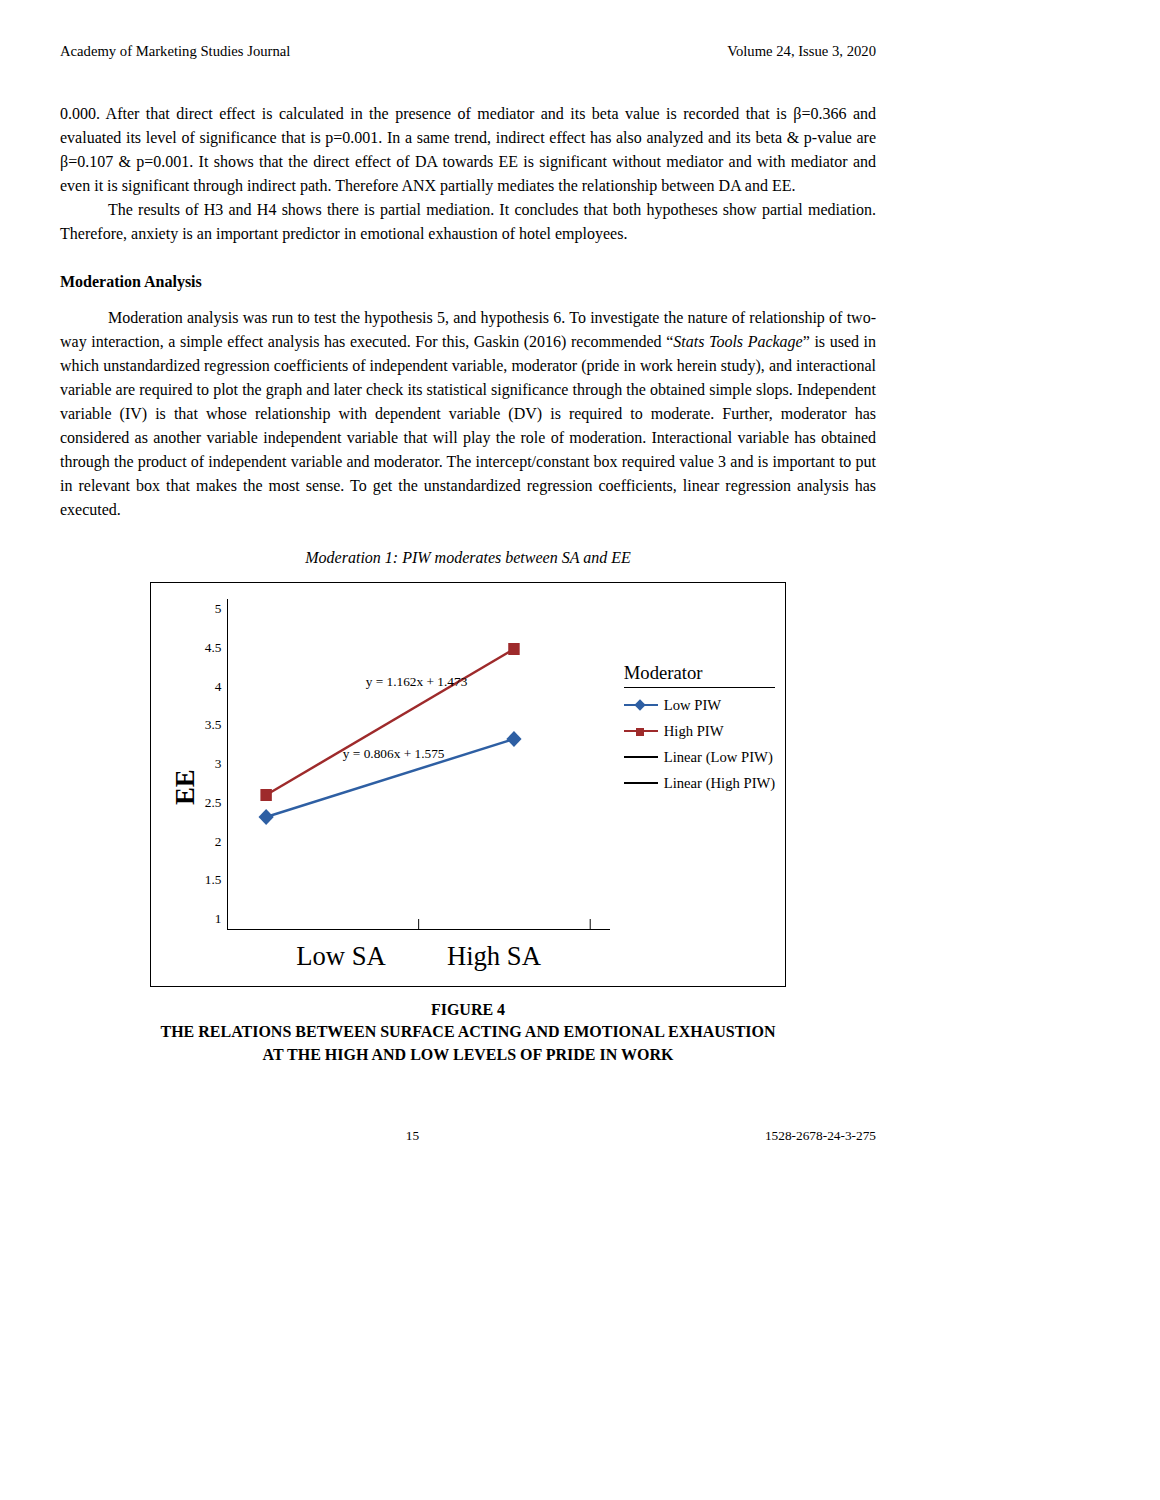Academy of Marketing Studies Journal
Volume 24, Issue 3, 2020
0.000. After that direct effect is calculated in the presence of mediator and its beta value is recorded that is β=0.366 and evaluated its level of significance that is p=0.001. In a same trend, indirect effect has also analyzed and its beta & p-value are β=0.107 & p=0.001. It shows that the direct effect of DA towards EE is significant without mediator and with mediator and even it is significant through indirect path. Therefore ANX partially mediates the relationship between DA and EE.
The results of H3 and H4 shows there is partial mediation. It concludes that both hypotheses show partial mediation. Therefore, anxiety is an important predictor in emotional exhaustion of hotel employees.
Moderation Analysis
Moderation analysis was run to test the hypothesis 5, and hypothesis 6. To investigate the nature of relationship of two-way interaction, a simple effect analysis has executed. For this, Gaskin (2016) recommended “Stats Tools Package” is used in which unstandardized regression coefficients of independent variable, moderator (pride in work herein study), and interactional variable are required to plot the graph and later check its statistical significance through the obtained simple slops. Independent variable (IV) is that whose relationship with dependent variable (DV) is required to moderate. Further, moderator has considered as another variable independent variable that will play the role of moderation. Interactional variable has obtained through the product of independent variable and moderator. The intercept/constant box required value 3 and is important to put in relevant box that makes the most sense. To get the unstandardized regression coefficients, linear regression analysis has executed.
Moderation 1: PIW moderates between SA and EE
EE
5 4.5 4 3.5 3 2.5 2 1.5 1
y = 1.162x + 1.473
y = 0.806x + 1.575
Low SA High SA
Moderator
Low PIW
High PIW
Linear (Low PIW)
Linear (High PIW)
FIGURE 4
THE RELATIONS BETWEEN SURFACE ACTING AND EMOTIONAL EXHAUSTION
AT THE HIGH AND LOW LEVELS OF PRIDE IN WORK
15
1528-2678-24-3-275